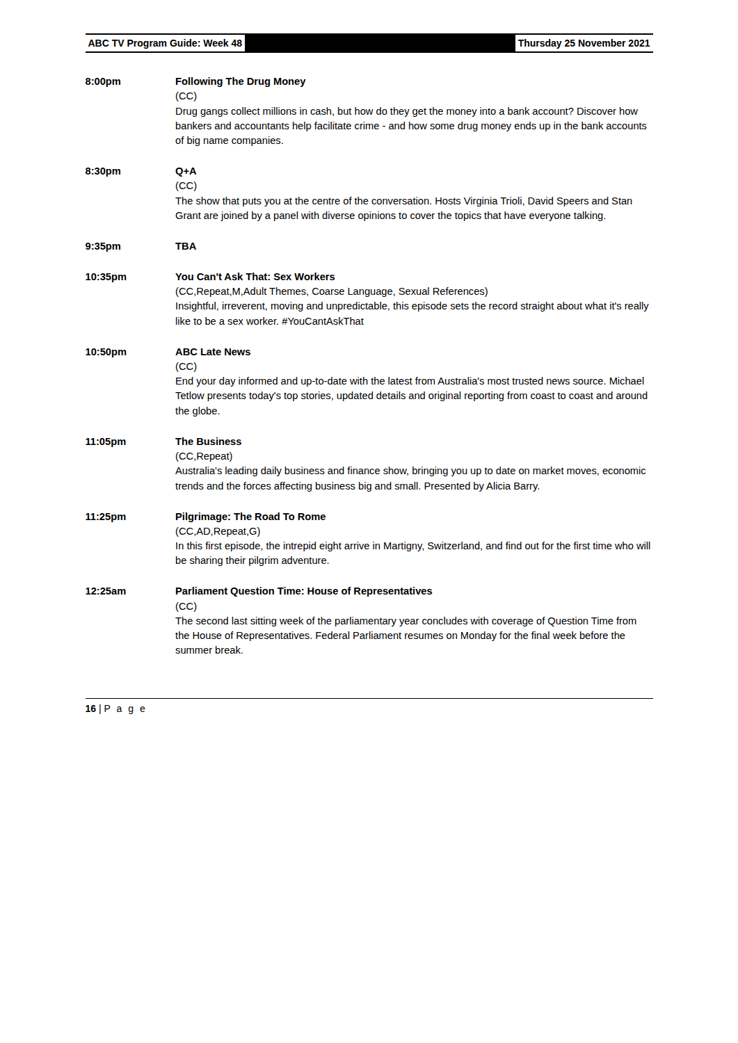ABC TV Program Guide: Week 48
Thursday 25 November 2021
| 8:00pm | Following The Drug Money (CC) Drug gangs collect millions in cash, but how do they get the money into a bank account? Discover how bankers and accountants help facilitate crime - and how some drug money ends up in the bank accounts of big name companies. |
| 8:30pm | Q+A (CC) The show that puts you at the centre of the conversation. Hosts Virginia Trioli, David Speers and Stan Grant are joined by a panel with diverse opinions to cover the topics that have everyone talking. |
| 9:35pm | TBA |
| 10:35pm | You Can't Ask That: Sex Workers (CC,Repeat,M,Adult Themes, Coarse Language, Sexual References) Insightful, irreverent, moving and unpredictable, this episode sets the record straight about what it's really like to be a sex worker. #YouCantAskThat |
| 10:50pm | ABC Late News (CC) End your day informed and up-to-date with the latest from Australia's most trusted news source. Michael Tetlow presents today's top stories, updated details and original reporting from coast to coast and around the globe. |
| 11:05pm | The Business (CC,Repeat) Australia's leading daily business and finance show, bringing you up to date on market moves, economic trends and the forces affecting business big and small. Presented by Alicia Barry. |
| 11:25pm | Pilgrimage: The Road To Rome (CC,AD,Repeat,G) In this first episode, the intrepid eight arrive in Martigny, Switzerland, and find out for the first time who will be sharing their pilgrim adventure. |
| 12:25am | Parliament Question Time: House of Representatives (CC) The second last sitting week of the parliamentary year concludes with coverage of Question Time from the House of Representatives. Federal Parliament resumes on Monday for the final week before the summer break. |
16 | P a g e